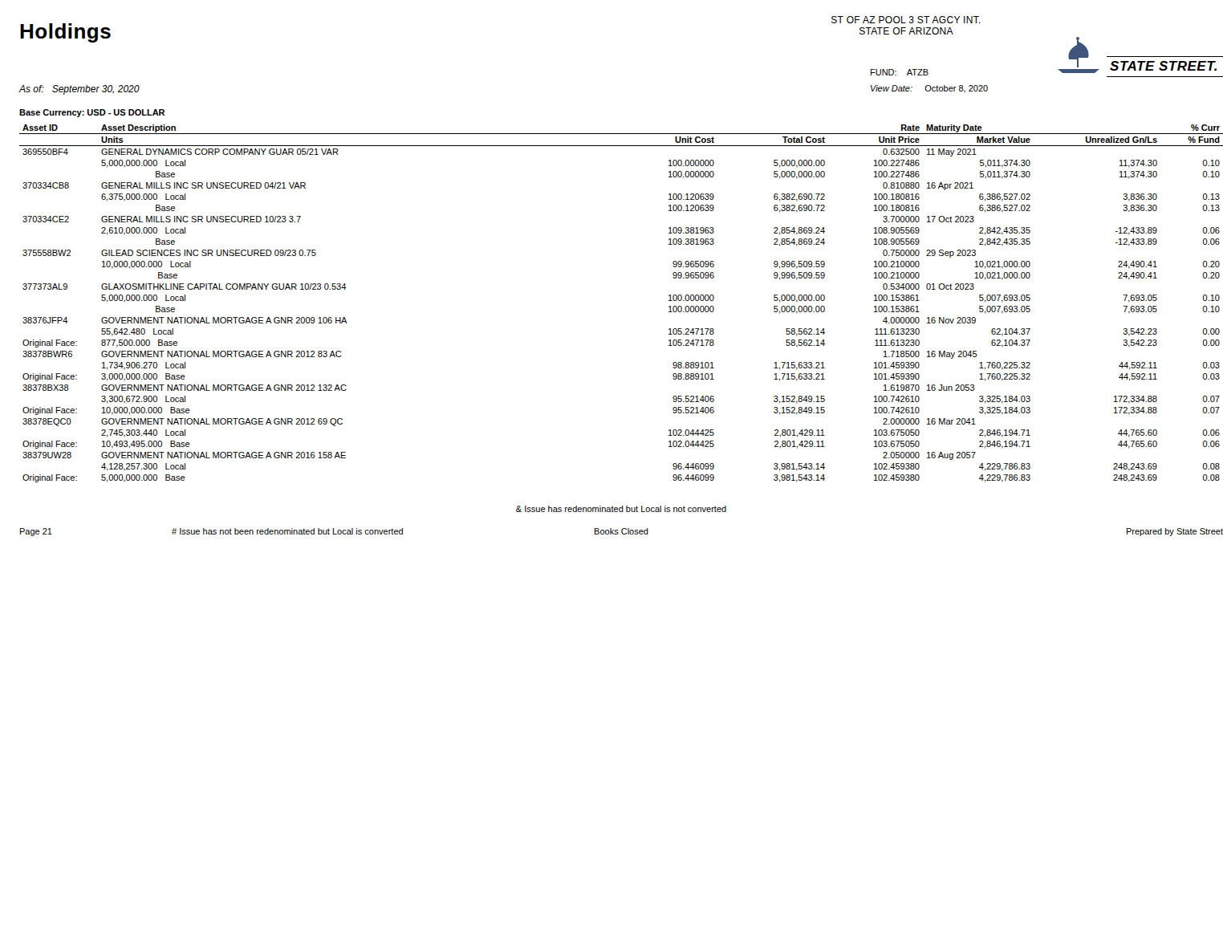Holdings
ST OF AZ POOL 3 ST AGCY INT.
STATE OF ARIZONA
STATE STREET.
FUND: ATZB
As of: September 30, 2020
View Date: October 8, 2020
Base Currency: USD - US DOLLAR
| Asset ID | Asset Description | | | Rate | Maturity Date | | % Curr |
| --- | --- | --- | --- | --- | --- | --- | --- |
| | Units | Unit Cost | Total Cost | Unit Price | Market Value | Unrealized Gn/Ls | % Fund |
| 369550BF4 | GENERAL DYNAMICS CORP COMPANY GUAR 05/21 VAR | 0.632500 | 11 May 2021 | | |
| | 5,000,000.000 Local | 100.000000 | 5,000,000.00 | 100.227486 | 5,011,374.30 | 11,374.30 | 0.10 |
| | Base | 100.000000 | 5,000,000.00 | 100.227486 | 5,011,374.30 | 11,374.30 | 0.10 |
| 370334CB8 | GENERAL MILLS INC SR UNSECURED 04/21 VAR | 0.810880 | 16 Apr 2021 | | |
| | 6,375,000.000 Local | 100.120639 | 6,382,690.72 | 100.180816 | 6,386,527.02 | 3,836.30 | 0.13 |
| | Base | 100.120639 | 6,382,690.72 | 100.180816 | 6,386,527.02 | 3,836.30 | 0.13 |
| 370334CE2 | GENERAL MILLS INC SR UNSECURED 10/23 3.7 | 3.700000 | 17 Oct 2023 | | |
| | 2,610,000.000 Local | 109.381963 | 2,854,869.24 | 108.905569 | 2,842,435.35 | -12,433.89 | 0.06 |
| | Base | 109.381963 | 2,854,869.24 | 108.905569 | 2,842,435.35 | -12,433.89 | 0.06 |
| 375558BW2 | GILEAD SCIENCES INC SR UNSECURED 09/23 0.75 | 0.750000 | 29 Sep 2023 | | |
| | 10,000,000.000 Local | 99.965096 | 9,996,509.59 | 100.210000 | 10,021,000.00 | 24,490.41 | 0.20 |
| | Base | 99.965096 | 9,996,509.59 | 100.210000 | 10,021,000.00 | 24,490.41 | 0.20 |
| 377373AL9 | GLAXOSMITHKLINE CAPITAL COMPANY GUAR 10/23 0.534 | 0.534000 | 01 Oct 2023 | | |
| | 5,000,000.000 Local | 100.000000 | 5,000,000.00 | 100.153861 | 5,007,693.05 | 7,693.05 | 0.10 |
| | Base | 100.000000 | 5,000,000.00 | 100.153861 | 5,007,693.05 | 7,693.05 | 0.10 |
| 38376JFP4 | GOVERNMENT NATIONAL MORTGAGE A GNR 2009 106 HA | 4.000000 | 16 Nov 2039 | | |
| | 55,642.480 Local | 105.247178 | 58,562.14 | 111.613230 | 62,104.37 | 3,542.23 | 0.00 |
| Original Face: | 877,500.000 Base | 105.247178 | 58,562.14 | 111.613230 | 62,104.37 | 3,542.23 | 0.00 |
| 38378BWR6 | GOVERNMENT NATIONAL MORTGAGE A GNR 2012 83 AC | 1.718500 | 16 May 2045 | | |
| | 1,734,906.270 Local | 98.889101 | 1,715,633.21 | 101.459390 | 1,760,225.32 | 44,592.11 | 0.03 |
| Original Face: | 3,000,000.000 Base | 98.889101 | 1,715,633.21 | 101.459390 | 1,760,225.32 | 44,592.11 | 0.03 |
| 38378BX38 | GOVERNMENT NATIONAL MORTGAGE A GNR 2012 132 AC | 1.619870 | 16 Jun 2053 | | |
| | 3,300,672.900 Local | 95.521406 | 3,152,849.15 | 100.742610 | 3,325,184.03 | 172,334.88 | 0.07 |
| Original Face: | 10,000,000.000 Base | 95.521406 | 3,152,849.15 | 100.742610 | 3,325,184.03 | 172,334.88 | 0.07 |
| 38378EQC0 | GOVERNMENT NATIONAL MORTGAGE A GNR 2012 69 QC | 2.000000 | 16 Mar 2041 | | |
| | 2,745,303.440 Local | 102.044425 | 2,801,429.11 | 103.675050 | 2,846,194.71 | 44,765.60 | 0.06 |
| Original Face: | 10,493,495.000 Base | 102.044425 | 2,801,429.11 | 103.675050 | 2,846,194.71 | 44,765.60 | 0.06 |
| 38379UW28 | GOVERNMENT NATIONAL MORTGAGE A GNR 2016 158 AE | 2.050000 | 16 Aug 2057 | | |
| | 4,128,257.300 Local | 96.446099 | 3,981,543.14 | 102.459380 | 4,229,786.83 | 248,243.69 | 0.08 |
| Original Face: | 5,000,000.000 Base | 96.446099 | 3,981,543.14 | 102.459380 | 4,229,786.83 | 248,243.69 | 0.08 |
& Issue has redenominated but Local is not converted
Page 21
# Issue has not been redenominated but Local is converted
Books Closed
Prepared by State Street